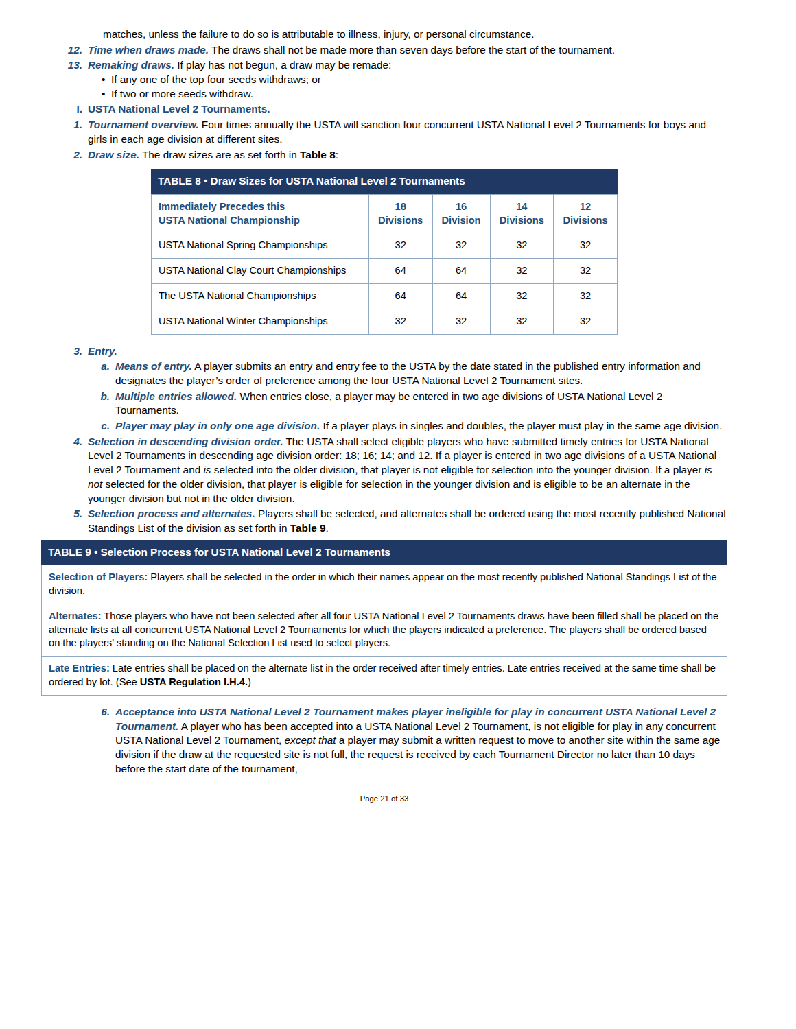matches, unless the failure to do so is attributable to illness, injury, or personal circumstance.
12.
Time when draws made. The draws shall not be made more than seven days before the start of the tournament.
13.
Remaking draws. If play has not begun, a draw may be remade:
If any one of the top four seeds withdraws; or
If two or more seeds withdraw.
I.
USTA National Level 2 Tournaments.
1.
Tournament overview. Four times annually the USTA will sanction four concurrent USTA National Level 2 Tournaments for boys and girls in each age division at different sites.
2.
Draw size. The draw sizes are as set forth in Table 8:
TABLE 8 • Draw Sizes for USTA National Level 2 Tournaments
| Immediately Precedes this USTA National Championship | 18 Divisions | 16 Division | 14 Divisions | 12 Divisions |
| --- | --- | --- | --- | --- |
| USTA National Spring Championships | 32 | 32 | 32 | 32 |
| USTA National Clay Court Championships | 64 | 64 | 32 | 32 |
| The USTA National Championships | 64 | 64 | 32 | 32 |
| USTA National Winter Championships | 32 | 32 | 32 | 32 |
3.
Entry.
a.
Means of entry. A player submits an entry and entry fee to the USTA by the date stated in the published entry information and designates the player’s order of preference among the four USTA National Level 2 Tournament sites.
b.
Multiple entries allowed. When entries close, a player may be entered in two age divisions of USTA National Level 2 Tournaments.
c.
Player may play in only one age division. If a player plays in singles and doubles, the player must play in the same age division.
4.
Selection in descending division order. The USTA shall select eligible players who have submitted timely entries for USTA National Level 2 Tournaments in descending age division order: 18; 16; 14; and 12. If a player is entered in two age divisions of a USTA National Level 2 Tournament and is selected into the older division, that player is not eligible for selection into the younger division. If a player is not selected for the older division, that player is eligible for selection in the younger division and is eligible to be an alternate in the younger division but not in the older division.
5.
Selection process and alternates. Players shall be selected, and alternates shall be ordered using the most recently published National Standings List of the division as set forth in Table 9.
TABLE 9 • Selection Process for USTA National Level 2 Tournaments
| Selection of Players: Players shall be selected in the order in which their names appear on the most recently published National Standings List of the division. |
| Alternates: Those players who have not been selected after all four USTA National Level 2 Tournaments draws have been filled shall be placed on the alternate lists at all concurrent USTA National Level 2 Tournaments for which the players indicated a preference. The players shall be ordered based on the players’ standing on the National Selection List used to select players. |
| Late Entries: Late entries shall be placed on the alternate list in the order received after timely entries. Late entries received at the same time shall be ordered by lot. (See USTA Regulation I.H.4. ) |
6.
Acceptance into USTA National Level 2 Tournament makes player ineligible for play in concurrent USTA National Level 2 Tournament. A player who has been accepted into a USTA National Level 2 Tournament, is not eligible for play in any concurrent USTA National Level 2 Tournament, except that a player may submit a written request to move to another site within the same age division if the draw at the requested site is not full, the request is received by each Tournament Director no later than 10 days before the start date of the tournament,
Page 21 of 33